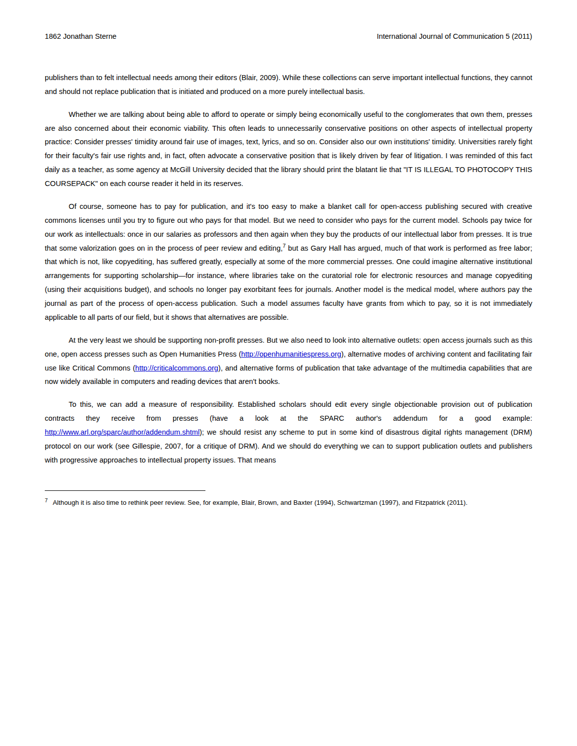1862 Jonathan Sterne International Journal of Communication 5 (2011)
publishers than to felt intellectual needs among their editors (Blair, 2009). While these collections can serve important intellectual functions, they cannot and should not replace publication that is initiated and produced on a more purely intellectual basis.
Whether we are talking about being able to afford to operate or simply being economically useful to the conglomerates that own them, presses are also concerned about their economic viability. This often leads to unnecessarily conservative positions on other aspects of intellectual property practice: Consider presses' timidity around fair use of images, text, lyrics, and so on. Consider also our own institutions' timidity. Universities rarely fight for their faculty's fair use rights and, in fact, often advocate a conservative position that is likely driven by fear of litigation. I was reminded of this fact daily as a teacher, as some agency at McGill University decided that the library should print the blatant lie that "IT IS ILLEGAL TO PHOTOCOPY THIS COURSEPACK" on each course reader it held in its reserves.
Of course, someone has to pay for publication, and it's too easy to make a blanket call for open-access publishing secured with creative commons licenses until you try to figure out who pays for that model. But we need to consider who pays for the current model. Schools pay twice for our work as intellectuals: once in our salaries as professors and then again when they buy the products of our intellectual labor from presses. It is true that some valorization goes on in the process of peer review and editing,7 but as Gary Hall has argued, much of that work is performed as free labor; that which is not, like copyediting, has suffered greatly, especially at some of the more commercial presses. One could imagine alternative institutional arrangements for supporting scholarship—for instance, where libraries take on the curatorial role for electronic resources and manage copyediting (using their acquisitions budget), and schools no longer pay exorbitant fees for journals. Another model is the medical model, where authors pay the journal as part of the process of open-access publication. Such a model assumes faculty have grants from which to pay, so it is not immediately applicable to all parts of our field, but it shows that alternatives are possible.
At the very least we should be supporting non-profit presses. But we also need to look into alternative outlets: open access journals such as this one, open access presses such as Open Humanities Press (http://openhumanitiespress.org), alternative modes of archiving content and facilitating fair use like Critical Commons (http://criticalcommons.org), and alternative forms of publication that take advantage of the multimedia capabilities that are now widely available in computers and reading devices that aren't books.
To this, we can add a measure of responsibility. Established scholars should edit every single objectionable provision out of publication contracts they receive from presses (have a look at the SPARC author's addendum for a good example: http://www.arl.org/sparc/author/addendum.shtml); we should resist any scheme to put in some kind of disastrous digital rights management (DRM) protocol on our work (see Gillespie, 2007, for a critique of DRM). And we should do everything we can to support publication outlets and publishers with progressive approaches to intellectual property issues. That means
7 Although it is also time to rethink peer review. See, for example, Blair, Brown, and Baxter (1994), Schwartzman (1997), and Fitzpatrick (2011).